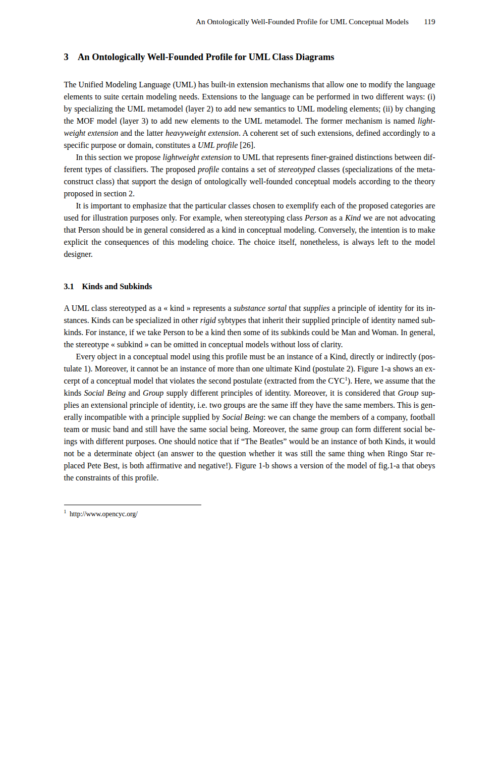An Ontologically Well-Founded Profile for UML Conceptual Models119
3 An Ontologically Well-Founded Profile for UML Class Diagrams
The Unified Modeling Language (UML) has built-in extension mechanisms that allow one to modify the language elements to suite certain modeling needs. Extensions to the language can be performed in two different ways: (i) by specializing the UML metamodel (layer 2) to add new semantics to UML modeling elements; (ii) by changing the MOF model (layer 3) to add new elements to the UML metamodel. The former mechanism is named lightweight extension and the latter heavyweight extension. A coherent set of such extensions, defined accordingly to a specific purpose or domain, constitutes a UML profile [26].
In this section we propose lightweight extension to UML that represents finer-grained distinctions between different types of classifiers. The proposed profile contains a set of stereotyped classes (specializations of the meta-construct class) that support the design of ontologically well-founded conceptual models according to the theory proposed in section 2.
It is important to emphasize that the particular classes chosen to exemplify each of the proposed categories are used for illustration purposes only. For example, when stereotyping class Person as a Kind we are not advocating that Person should be in general considered as a kind in conceptual modeling. Conversely, the intention is to make explicit the consequences of this modeling choice. The choice itself, nonetheless, is always left to the model designer.
3.1 Kinds and Subkinds
A UML class stereotyped as a « kind » represents a substance sortal that supplies a principle of identity for its instances. Kinds can be specialized in other rigid sybtypes that inherit their supplied principle of identity named subkinds. For instance, if we take Person to be a kind then some of its subkinds could be Man and Woman. In general, the stereotype « subkind » can be omitted in conceptual models without loss of clarity.
Every object in a conceptual model using this profile must be an instance of a Kind, directly or indirectly (postulate 1). Moreover, it cannot be an instance of more than one ultimate Kind (postulate 2). Figure 1-a shows an excerpt of a conceptual model that violates the second postulate (extracted from the CYC1). Here, we assume that the kinds Social Being and Group supply different principles of identity. Moreover, it is considered that Group supplies an extensional principle of identity, i.e. two groups are the same iff they have the same members. This is generally incompatible with a principle supplied by Social Being: we can change the members of a company, football team or music band and still have the same social being. Moreover, the same group can form different social beings with different purposes. One should notice that if “The Beatles” would be an instance of both Kinds, it would not be a determinate object (an answer to the question whether it was still the same thing when Ringo Star replaced Pete Best, is both affirmative and negative!). Figure 1-b shows a version of the model of fig.1-a that obeys the constraints of this profile.
1 http://www.opencyc.org/